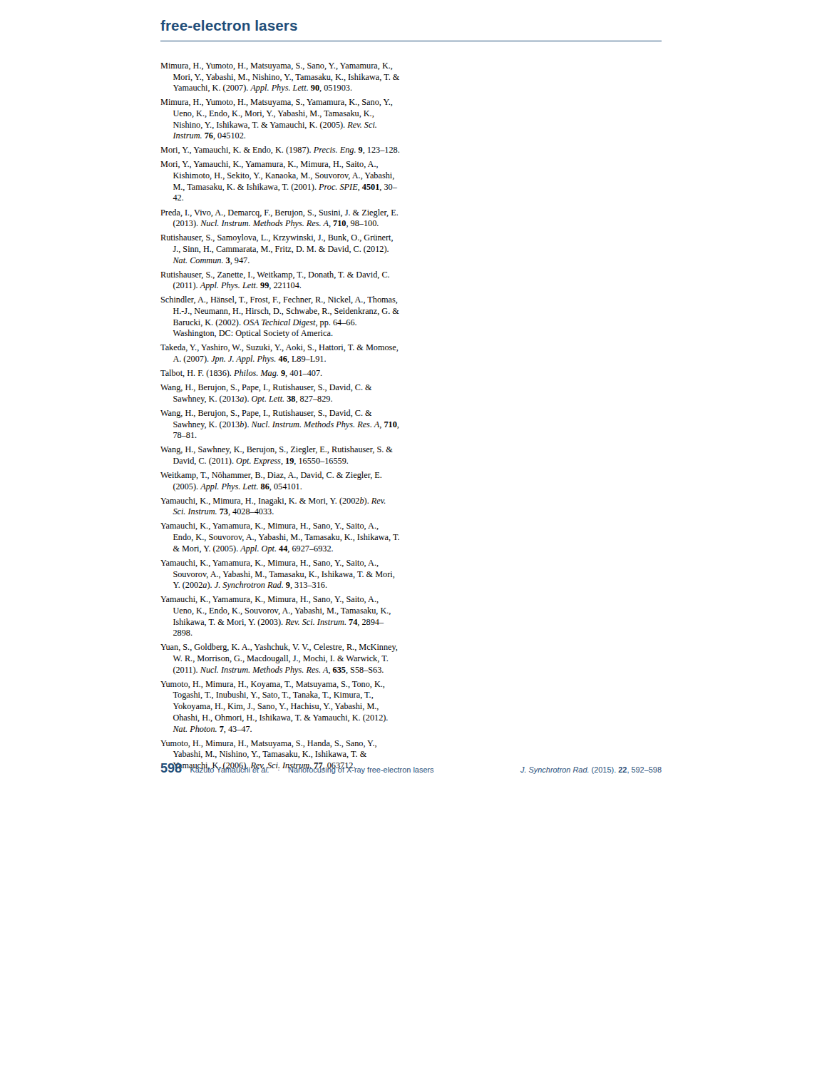free-electron lasers
Mimura, H., Yumoto, H., Matsuyama, S., Sano, Y., Yamamura, K., Mori, Y., Yabashi, M., Nishino, Y., Tamasaku, K., Ishikawa, T. & Yamauchi, K. (2007). Appl. Phys. Lett. 90, 051903.
Mimura, H., Yumoto, H., Matsuyama, S., Yamamura, K., Sano, Y., Ueno, K., Endo, K., Mori, Y., Yabashi, M., Tamasaku, K., Nishino, Y., Ishikawa, T. & Yamauchi, K. (2005). Rev. Sci. Instrum. 76, 045102.
Mori, Y., Yamauchi, K. & Endo, K. (1987). Precis. Eng. 9, 123–128.
Mori, Y., Yamauchi, K., Yamamura, K., Mimura, H., Saito, A., Kishimoto, H., Sekito, Y., Kanaoka, M., Souvorov, A., Yabashi, M., Tamasaku, K. & Ishikawa, T. (2001). Proc. SPIE, 4501, 30–42.
Preda, I., Vivo, A., Demarcq, F., Berujon, S., Susini, J. & Ziegler, E. (2013). Nucl. Instrum. Methods Phys. Res. A, 710, 98–100.
Rutishauser, S., Samoylova, L., Krzywinski, J., Bunk, O., Grünert, J., Sinn, H., Cammarata, M., Fritz, D. M. & David, C. (2012). Nat. Commun. 3, 947.
Rutishauser, S., Zanette, I., Weitkamp, T., Donath, T. & David, C. (2011). Appl. Phys. Lett. 99, 221104.
Schindler, A., Hänsel, T., Frost, F., Fechner, R., Nickel, A., Thomas, H.-J., Neumann, H., Hirsch, D., Schwabe, R., Seidenkranz, G. & Barucki, K. (2002). OSA Techical Digest, pp. 64–66. Washington, DC: Optical Society of America.
Takeda, Y., Yashiro, W., Suzuki, Y., Aoki, S., Hattori, T. & Momose, A. (2007). Jpn. J. Appl. Phys. 46, L89–L91.
Talbot, H. F. (1836). Philos. Mag. 9, 401–407.
Wang, H., Berujon, S., Pape, I., Rutishauser, S., David, C. & Sawhney, K. (2013a). Opt. Lett. 38, 827–829.
Wang, H., Berujon, S., Pape, I., Rutishauser, S., David, C. & Sawhney, K. (2013b). Nucl. Instrum. Methods Phys. Res. A, 710, 78–81.
Wang, H., Sawhney, K., Berujon, S., Ziegler, E., Rutishauser, S. & David, C. (2011). Opt. Express, 19, 16550–16559.
Weitkamp, T., Nöhammer, B., Diaz, A., David, C. & Ziegler, E. (2005). Appl. Phys. Lett. 86, 054101.
Yamauchi, K., Mimura, H., Inagaki, K. & Mori, Y. (2002b). Rev. Sci. Instrum. 73, 4028–4033.
Yamauchi, K., Yamamura, K., Mimura, H., Sano, Y., Saito, A., Endo, K., Souvorov, A., Yabashi, M., Tamasaku, K., Ishikawa, T. & Mori, Y. (2005). Appl. Opt. 44, 6927–6932.
Yamauchi, K., Yamamura, K., Mimura, H., Sano, Y., Saito, A., Souvorov, A., Yabashi, M., Tamasaku, K., Ishikawa, T. & Mori, Y. (2002a). J. Synchrotron Rad. 9, 313–316.
Yamauchi, K., Yamamura, K., Mimura, H., Sano, Y., Saito, A., Ueno, K., Endo, K., Souvorov, A., Yabashi, M., Tamasaku, K., Ishikawa, T. & Mori, Y. (2003). Rev. Sci. Instrum. 74, 2894–2898.
Yuan, S., Goldberg, K. A., Yashchuk, V. V., Celestre, R., McKinney, W. R., Morrison, G., Macdougall, J., Mochi, I. & Warwick, T. (2011). Nucl. Instrum. Methods Phys. Res. A, 635, S58–S63.
Yumoto, H., Mimura, H., Koyama, T., Matsuyama, S., Tono, K., Togashi, T., Inubushi, Y., Sato, T., Tanaka, T., Kimura, T., Yokoyama, H., Kim, J., Sano, Y., Hachisu, Y., Yabashi, M., Ohashi, H., Ohmori, H., Ishikawa, T. & Yamauchi, K. (2012). Nat. Photon. 7, 43–47.
Yumoto, H., Mimura, H., Matsuyama, S., Handa, S., Sano, Y., Yabashi, M., Nishino, Y., Tamasaku, K., Ishikawa, T. & Yamauchi, K. (2006). Rev. Sci. Instrum. 77, 063712.
598 Kazuto Yamauchi et al. · Nanofocusing of X-ray free-electron lasers
J. Synchrotron Rad. (2015). 22, 592–598